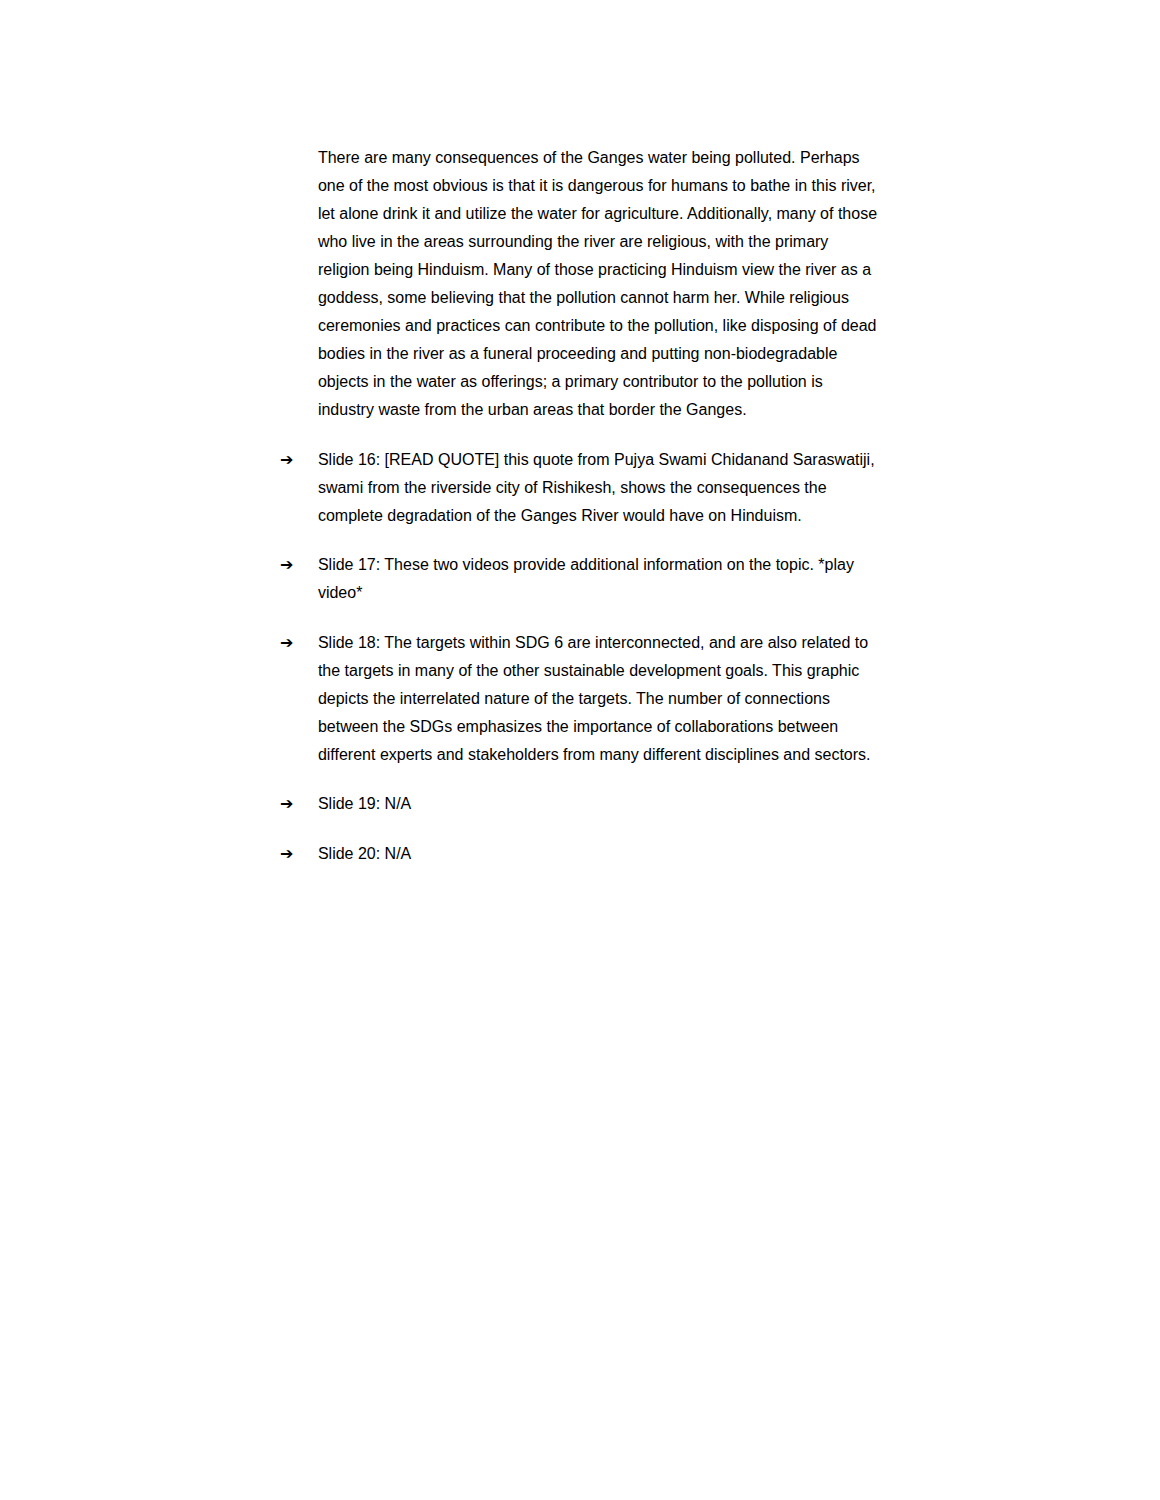There are many consequences of the Ganges water being polluted. Perhaps one of the most obvious is that it is dangerous for humans to bathe in this river, let alone drink it and utilize the water for agriculture. Additionally, many of those who live in the areas surrounding the river are religious, with the primary religion being Hinduism. Many of those practicing Hinduism view the river as a goddess, some believing that the pollution cannot harm her. While religious ceremonies and practices can contribute to the pollution, like disposing of dead bodies in the river as a funeral proceeding and putting non-biodegradable objects in the water as offerings; a primary contributor to the pollution is industry waste from the urban areas that border the Ganges.
Slide 16: [READ QUOTE] this quote from Pujya Swami Chidanand Saraswatiji, swami from the riverside city of Rishikesh, shows the consequences the complete degradation of the Ganges River would have on Hinduism.
Slide 17: These two videos provide additional information on the topic. *play video*
Slide 18: The targets within SDG 6 are interconnected, and are also related to the targets in many of the other sustainable development goals. This graphic depicts the interrelated nature of the targets. The number of connections between the SDGs emphasizes the importance of collaborations between different experts and stakeholders from many different disciplines and sectors.
Slide 19: N/A
Slide 20: N/A